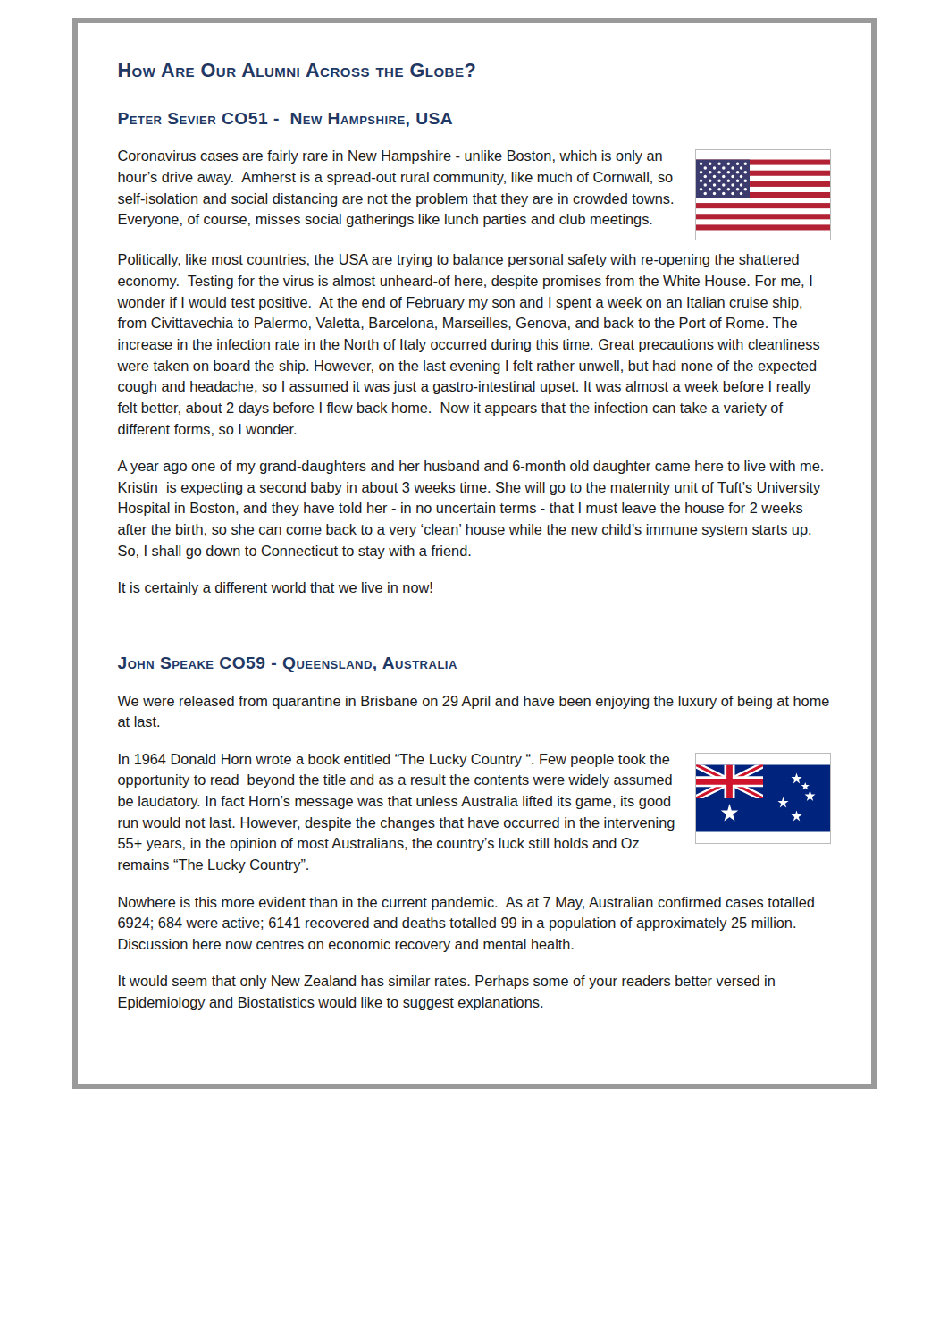How Are Our Alumni Across the Globe?
Peter Sevier CO51 - New Hampshire, USA
Coronavirus cases are fairly rare in New Hampshire - unlike Boston, which is only an hour’s drive away. Amherst is a spread-out rural community, like much of Cornwall, so self-isolation and social distancing are not the problem that they are in crowded towns. Everyone, of course, misses social gatherings like lunch parties and club meetings.
Politically, like most countries, the USA are trying to balance personal safety with re-opening the shattered economy. Testing for the virus is almost unheard-of here, despite promises from the White House. For me, I wonder if I would test positive. At the end of February my son and I spent a week on an Italian cruise ship, from Civittavechia to Palermo, Valetta, Barcelona, Marseilles, Genova, and back to the Port of Rome. The increase in the infection rate in the North of Italy occurred during this time. Great precautions with cleanliness were taken on board the ship. However, on the last evening I felt rather unwell, but had none of the expected cough and headache, so I assumed it was just a gastro-intestinal upset. It was almost a week before I really felt better, about 2 days before I flew back home. Now it appears that the infection can take a variety of different forms, so I wonder.
A year ago one of my grand-daughters and her husband and 6-month old daughter came here to live with me. Kristin is expecting a second baby in about 3 weeks time. She will go to the maternity unit of Tuft’s University Hospital in Boston, and they have told her - in no uncertain terms - that I must leave the house for 2 weeks after the birth, so she can come back to a very ‘clean’ house while the new child’s immune system starts up. So, I shall go down to Connecticut to stay with a friend.
It is certainly a different world that we live in now!
John Speake CO59 - Queensland, Australia
We were released from quarantine in Brisbane on 29 April and have been enjoying the luxury of being at home at last.
In 1964 Donald Horn wrote a book entitled “The Lucky Country “. Few people took the opportunity to read beyond the title and as a result the contents were widely assumed be laudatory. In fact Horn’s message was that unless Australia lifted its game, its good run would not last. However, despite the changes that have occurred in the intervening 55+ years, in the opinion of most Australians, the country’s luck still holds and Oz remains “The Lucky Country”.
Nowhere is this more evident than in the current pandemic. As at 7 May, Australian confirmed cases totalled 6924; 684 were active; 6141 recovered and deaths totalled 99 in a population of approximately 25 million. Discussion here now centres on economic recovery and mental health.
It would seem that only New Zealand has similar rates. Perhaps some of your readers better versed in Epidemiology and Biostatistics would like to suggest explanations.